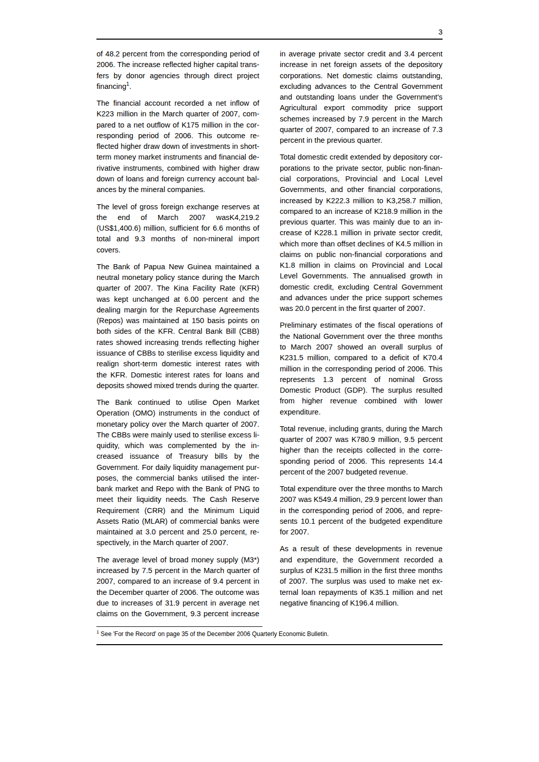3
of 48.2 percent from the corresponding period of 2006. The increase reflected higher capital transfers by donor agencies through direct project financing1.
The financial account recorded a net inflow of K223 million in the March quarter of 2007, compared to a net outflow of K175 million in the corresponding period of 2006. This outcome reflected higher draw down of investments in short-term money market instruments and financial derivative instruments, combined with higher draw down of loans and foreign currency account balances by the mineral companies.
The level of gross foreign exchange reserves at the end of March 2007 wasK4,219.2 (US$1,400.6) million, sufficient for 6.6 months of total and 9.3 months of non-mineral import covers.
The Bank of Papua New Guinea maintained a neutral monetary policy stance during the March quarter of 2007. The Kina Facility Rate (KFR) was kept unchanged at 6.00 percent and the dealing margin for the Repurchase Agreements (Repos) was maintained at 150 basis points on both sides of the KFR. Central Bank Bill (CBB) rates showed increasing trends reflecting higher issuance of CBBs to sterilise excess liquidity and realign short-term domestic interest rates with the KFR. Domestic interest rates for loans and deposits showed mixed trends during the quarter.
The Bank continued to utilise Open Market Operation (OMO) instruments in the conduct of monetary policy over the March quarter of 2007. The CBBs were mainly used to sterilise excess liquidity, which was complemented by the increased issuance of Treasury bills by the Government. For daily liquidity management purposes, the commercial banks utilised the interbank market and Repo with the Bank of PNG to meet their liquidity needs. The Cash Reserve Requirement (CRR) and the Minimum Liquid Assets Ratio (MLAR) of commercial banks were maintained at 3.0 percent and 25.0 percent, respectively, in the March quarter of 2007.
The average level of broad money supply (M3*) increased by 7.5 percent in the March quarter of 2007, compared to an increase of 9.4 percent in the December quarter of 2006. The outcome was due to increases of 31.9 percent in average net claims on the Government, 9.3 percent increase in average private sector credit and 3.4 percent increase in net foreign assets of the depository corporations. Net domestic claims outstanding, excluding advances to the Central Government and outstanding loans under the Government's Agricultural export commodity price support schemes increased by 7.9 percent in the March quarter of 2007, compared to an increase of 7.3 percent in the previous quarter.
Total domestic credit extended by depository corporations to the private sector, public non-financial corporations, Provincial and Local Level Governments, and other financial corporations, increased by K222.3 million to K3,258.7 million, compared to an increase of K218.9 million in the previous quarter. This was mainly due to an increase of K228.1 million in private sector credit, which more than offset declines of K4.5 million in claims on public non-financial corporations and K1.8 million in claims on Provincial and Local Level Governments. The annualised growth in domestic credit, excluding Central Government and advances under the price support schemes was 20.0 percent in the first quarter of 2007.
Preliminary estimates of the fiscal operations of the National Government over the three months to March 2007 showed an overall surplus of K231.5 million, compared to a deficit of K70.4 million in the corresponding period of 2006. This represents 1.3 percent of nominal Gross Domestic Product (GDP). The surplus resulted from higher revenue combined with lower expenditure.
Total revenue, including grants, during the March quarter of 2007 was K780.9 million, 9.5 percent higher than the receipts collected in the corresponding period of 2006. This represents 14.4 percent of the 2007 budgeted revenue.
Total expenditure over the three months to March 2007 was K549.4 million, 29.9 percent lower than in the corresponding period of 2006, and represents 10.1 percent of the budgeted expenditure for 2007.
As a result of these developments in revenue and expenditure, the Government recorded a surplus of K231.5 million in the first three months of 2007. The surplus was used to make net external loan repayments of K35.1 million and net negative financing of K196.4 million.
1 See 'For the Record' on page 35 of the December 2006 Quarterly Economic Bulletin.